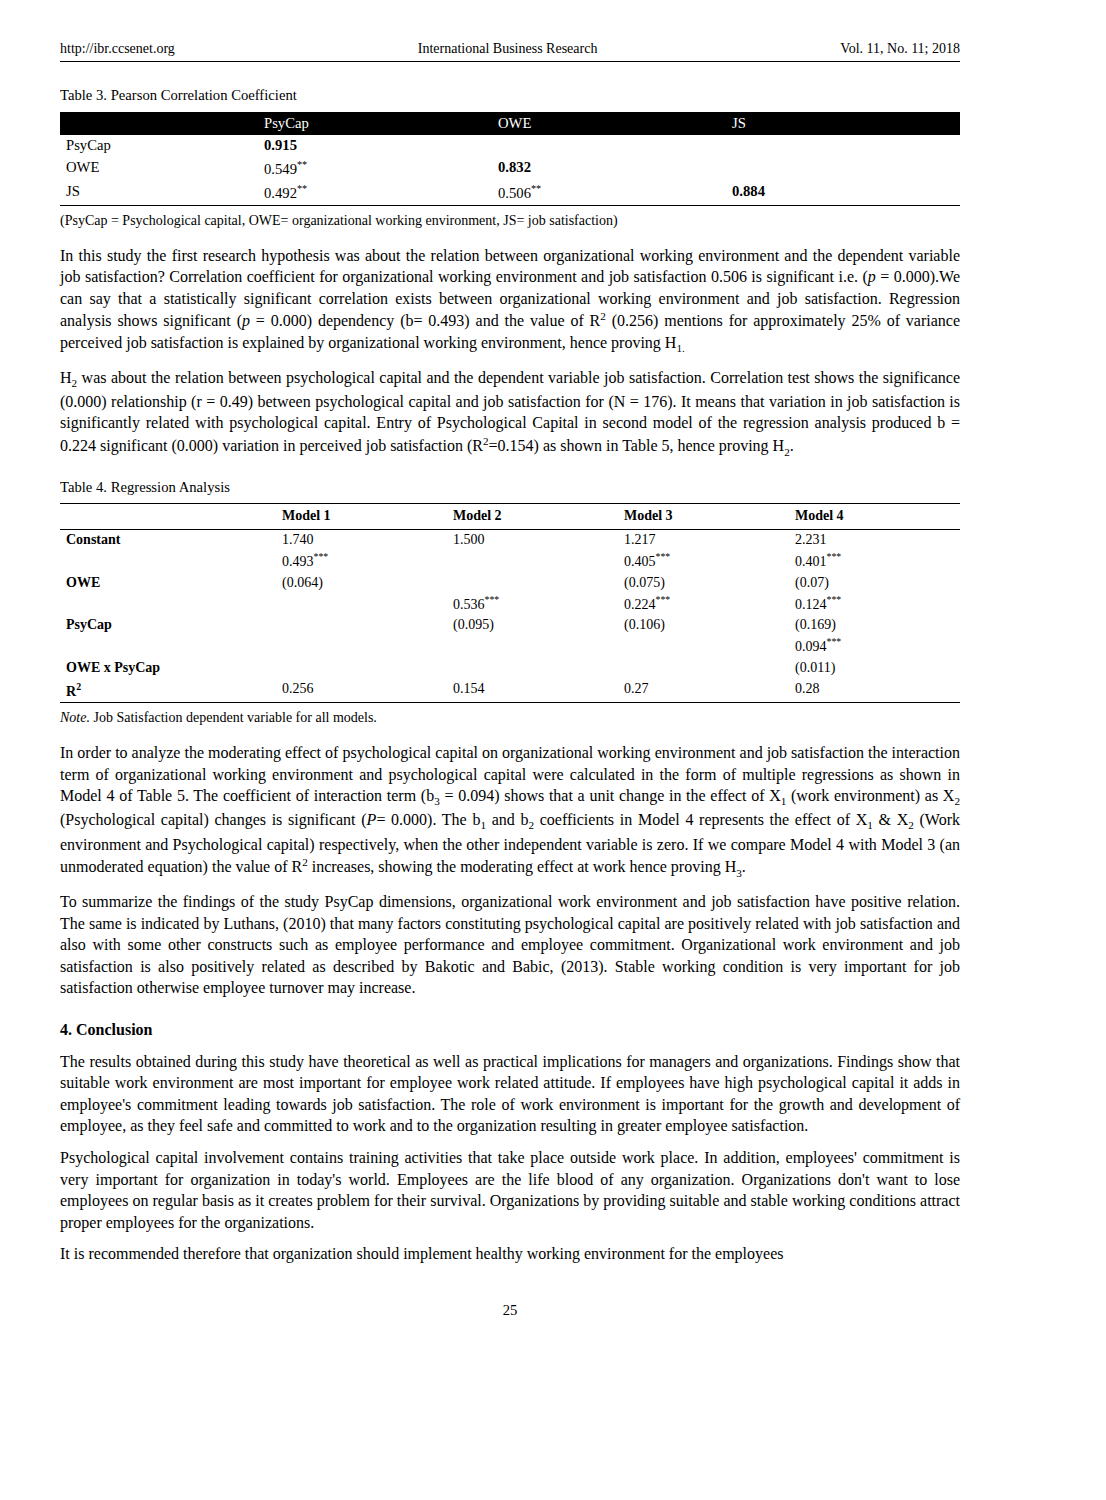http://ibr.ccsenet.org
International Business Research
Vol. 11, No. 11; 2018
Table 3. Pearson Correlation Coefficient
| | PsyCap | OWE | JS |
| --- | --- | --- | --- |
| PsyCap | 0.915 | | |
| OWE | 0.549 ** | 0.832 | |
| JS | 0.492 ** | 0.506 ** | 0.884 |
(PsyCap = Psychological capital, OWE= organizational working environment, JS= job satisfaction)
In this study the first research hypothesis was about the relation between organizational working environment and the dependent variable job satisfaction? Correlation coefficient for organizational working environment and job satisfaction 0.506 is significant i.e. (p = 0.000).We can say that a statistically significant correlation exists between organizational working environment and job satisfaction. Regression analysis shows significant (p = 0.000) dependency (b= 0.493) and the value of R2 (0.256) mentions for approximately 25% of variance perceived job satisfaction is explained by organizational working environment, hence proving H1.
H2 was about the relation between psychological capital and the dependent variable job satisfaction. Correlation test shows the significance (0.000) relationship (r = 0.49) between psychological capital and job satisfaction for (N = 176). It means that variation in job satisfaction is significantly related with psychological capital. Entry of Psychological Capital in second model of the regression analysis produced b = 0.224 significant (0.000) variation in perceived job satisfaction (R2=0.154) as shown in Table 5, hence proving H2.
Table 4. Regression Analysis
| | Model 1 | Model 2 | Model 3 | Model 4 |
| --- | --- | --- | --- | --- |
| Constant | 1.740 0.493 *** | 1.500 | 1.217 0.405 *** | 2.231 0.401 *** |
| OWE | (0.064) | 0.536 *** | (0.075) 0.224 *** | (0.07) 0.124 *** |
| PsyCap | | (0.095) | (0.106) | (0.169) 0.094 *** |
| OWE x PsyCap | | | | (0.011) |
| R 2 | 0.256 | 0.154 | 0.27 | 0.28 |
Note. Job Satisfaction dependent variable for all models.
In order to analyze the moderating effect of psychological capital on organizational working environment and job satisfaction the interaction term of organizational working environment and psychological capital were calculated in the form of multiple regressions as shown in Model 4 of Table 5. The coefficient of interaction term (b3 = 0.094) shows that a unit change in the effect of X1 (work environment) as X2 (Psychological capital) changes is significant (P= 0.000). The b1 and b2 coefficients in Model 4 represents the effect of X1 & X2 (Work environment and Psychological capital) respectively, when the other independent variable is zero. If we compare Model 4 with Model 3 (an unmoderated equation) the value of R2 increases, showing the moderating effect at work hence proving H3.
To summarize the findings of the study PsyCap dimensions, organizational work environment and job satisfaction have positive relation. The same is indicated by Luthans, (2010) that many factors constituting psychological capital are positively related with job satisfaction and also with some other constructs such as employee performance and employee commitment. Organizational work environment and job satisfaction is also positively related as described by Bakotic and Babic, (2013). Stable working condition is very important for job satisfaction otherwise employee turnover may increase.
4. Conclusion
The results obtained during this study have theoretical as well as practical implications for managers and organizations. Findings show that suitable work environment are most important for employee work related attitude. If employees have high psychological capital it adds in employee's commitment leading towards job satisfaction. The role of work environment is important for the growth and development of employee, as they feel safe and committed to work and to the organization resulting in greater employee satisfaction.
Psychological capital involvement contains training activities that take place outside work place. In addition, employees' commitment is very important for organization in today's world. Employees are the life blood of any organization. Organizations don't want to lose employees on regular basis as it creates problem for their survival. Organizations by providing suitable and stable working conditions attract proper employees for the organizations.
It is recommended therefore that organization should implement healthy working environment for the employees
25